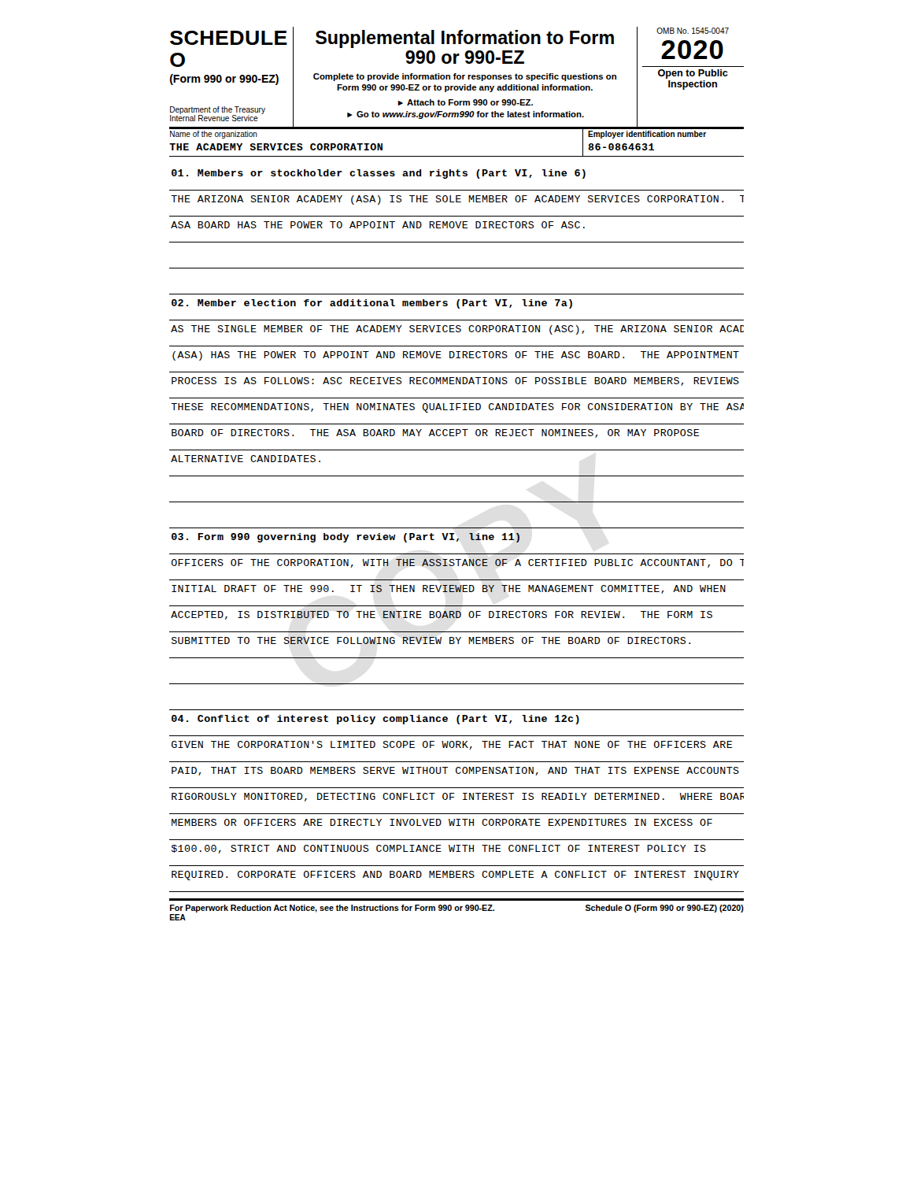SCHEDULE O
(Form 990 or 990-EZ)
Department of the Treasury
Internal Revenue Service
Supplemental Information to Form 990 or 990-EZ
Complete to provide information for responses to specific questions on
Form 990 or 990-EZ or to provide any additional information.
► Attach to Form 990 or 990-EZ.
► Go to www.irs.gov/Form990 for the latest information.
OMB No. 1545-0047
2020
Open to Public
Inspection
Name of the organization
THE ACADEMY SERVICES CORPORATION
Employer identification number
86-0864631
COPY
01. Members or stockholder classes and rights (Part VI, line 6)
THE ARIZONA SENIOR ACADEMY (ASA) IS THE SOLE MEMBER OF ACADEMY SERVICES CORPORATION. THE
ASA BOARD HAS THE POWER TO APPOINT AND REMOVE DIRECTORS OF ASC.
02. Member election for additional members (Part VI, line 7a)
AS THE SINGLE MEMBER OF THE ACADEMY SERVICES CORPORATION (ASC), THE ARIZONA SENIOR ACADEMY
(ASA) HAS THE POWER TO APPOINT AND REMOVE DIRECTORS OF THE ASC BOARD. THE APPOINTMENT
PROCESS IS AS FOLLOWS: ASC RECEIVES RECOMMENDATIONS OF POSSIBLE BOARD MEMBERS, REVIEWS
THESE RECOMMENDATIONS, THEN NOMINATES QUALIFIED CANDIDATES FOR CONSIDERATION BY THE ASA
BOARD OF DIRECTORS. THE ASA BOARD MAY ACCEPT OR REJECT NOMINEES, OR MAY PROPOSE
ALTERNATIVE CANDIDATES.
03. Form 990 governing body review (Part VI, line 11)
OFFICERS OF THE CORPORATION, WITH THE ASSISTANCE OF A CERTIFIED PUBLIC ACCOUNTANT, DO THE
INITIAL DRAFT OF THE 990. IT IS THEN REVIEWED BY THE MANAGEMENT COMMITTEE, AND WHEN
ACCEPTED, IS DISTRIBUTED TO THE ENTIRE BOARD OF DIRECTORS FOR REVIEW. THE FORM IS
SUBMITTED TO THE SERVICE FOLLOWING REVIEW BY MEMBERS OF THE BOARD OF DIRECTORS.
04. Conflict of interest policy compliance (Part VI, line 12c)
GIVEN THE CORPORATION'S LIMITED SCOPE OF WORK, THE FACT THAT NONE OF THE OFFICERS ARE
PAID, THAT ITS BOARD MEMBERS SERVE WITHOUT COMPENSATION, AND THAT ITS EXPENSE ACCOUNTS ARE
RIGOROUSLY MONITORED, DETECTING CONFLICT OF INTEREST IS READILY DETERMINED. WHERE BOARD
MEMBERS OR OFFICERS ARE DIRECTLY INVOLVED WITH CORPORATE EXPENDITURES IN EXCESS OF
$100.00, STRICT AND CONTINUOUS COMPLIANCE WITH THE CONFLICT OF INTEREST POLICY IS
REQUIRED. CORPORATE OFFICERS AND BOARD MEMBERS COMPLETE A CONFLICT OF INTEREST INQUIRY
For Paperwork Reduction Act Notice, see the Instructions for Form 990 or 990-EZ.
Schedule O (Form 990 or 990-EZ) (2020)
EEA